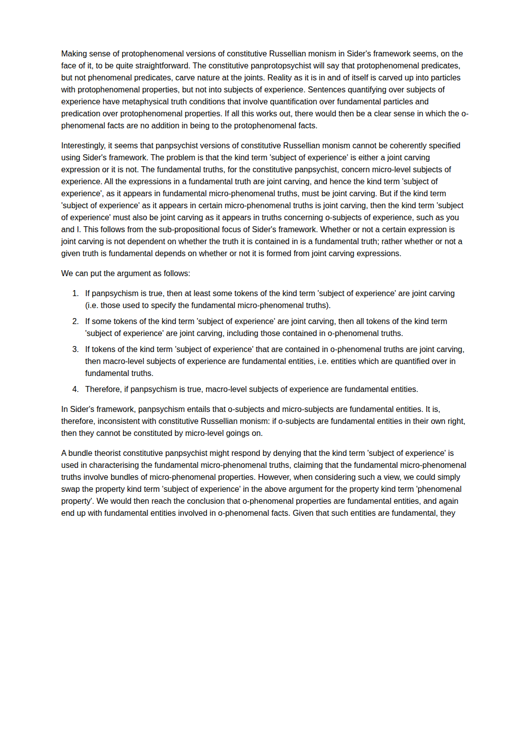Making sense of protophenomenal versions of constitutive Russellian monism in Sider's framework seems, on the face of it, to be quite straightforward. The constitutive panprotopsychist will say that protophenomenal predicates, but not phenomenal predicates, carve nature at the joints. Reality as it is in and of itself is carved up into particles with protophenomenal properties, but not into subjects of experience. Sentences quantifying over subjects of experience have metaphysical truth conditions that involve quantification over fundamental particles and predication over protophenomenal properties. If all this works out, there would then be a clear sense in which the o-phenomenal facts are no addition in being to the protophenomenal facts.
Interestingly, it seems that panpsychist versions of constitutive Russellian monism cannot be coherently specified using Sider's framework. The problem is that the kind term 'subject of experience' is either a joint carving expression or it is not. The fundamental truths, for the constitutive panpsychist, concern micro-level subjects of experience. All the expressions in a fundamental truth are joint carving, and hence the kind term 'subject of experience', as it appears in fundamental micro-phenomenal truths, must be joint carving. But if the kind term 'subject of experience' as it appears in certain micro-phenomenal truths is joint carving, then the kind term 'subject of experience' must also be joint carving as it appears in truths concerning o-subjects of experience, such as you and I. This follows from the sub-propositional focus of Sider's framework. Whether or not a certain expression is joint carving is not dependent on whether the truth it is contained in is a fundamental truth; rather whether or not a given truth is fundamental depends on whether or not it is formed from joint carving expressions.
We can put the argument as follows:
If panpsychism is true, then at least some tokens of the kind term 'subject of experience' are joint carving (i.e. those used to specify the fundamental micro-phenomenal truths).
If some tokens of the kind term 'subject of experience' are joint carving, then all tokens of the kind term 'subject of experience' are joint carving, including those contained in o-phenomenal truths.
If tokens of the kind term 'subject of experience' that are contained in o-phenomenal truths are joint carving, then macro-level subjects of experience are fundamental entities, i.e. entities which are quantified over in fundamental truths.
Therefore, if panpsychism is true, macro-level subjects of experience are fundamental entities.
In Sider's framework, panpsychism entails that o-subjects and micro-subjects are fundamental entities. It is, therefore, inconsistent with constitutive Russellian monism: if o-subjects are fundamental entities in their own right, then they cannot be constituted by micro-level goings on.
A bundle theorist constitutive panpsychist might respond by denying that the kind term 'subject of experience' is used in characterising the fundamental micro-phenomenal truths, claiming that the fundamental micro-phenomenal truths involve bundles of micro-phenomenal properties. However, when considering such a view, we could simply swap the property kind term 'subject of experience' in the above argument for the property kind term 'phenomenal property'. We would then reach the conclusion that o-phenomenal properties are fundamental entities, and again end up with fundamental entities involved in o-phenomenal facts. Given that such entities are fundamental, they